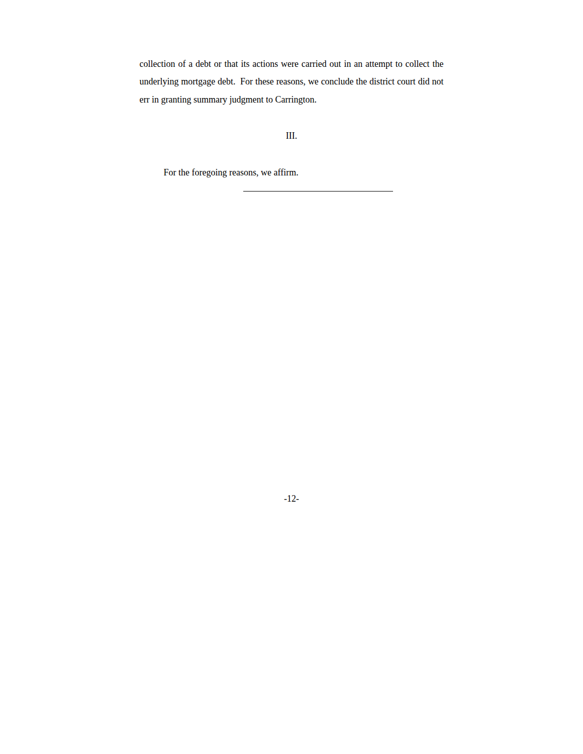collection of a debt or that its actions were carried out in an attempt to collect the underlying mortgage debt. For these reasons, we conclude the district court did not err in granting summary judgment to Carrington.
III.
For the foregoing reasons, we affirm.
-12-